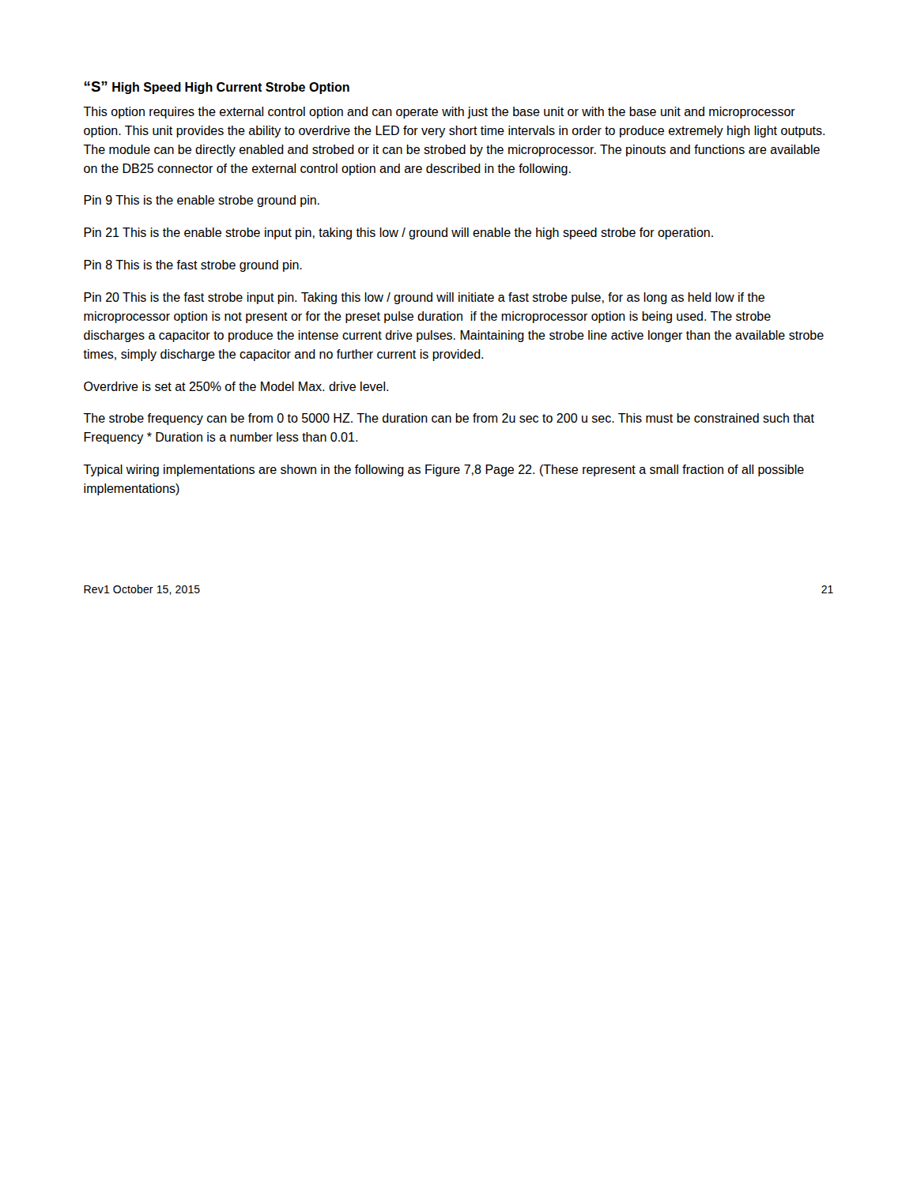“S” High Speed High Current Strobe Option
This option requires the external control option and can operate with just the base unit or with the base unit and microprocessor option. This unit provides the ability to overdrive the LED for very short time intervals in order to produce extremely high light outputs. The module can be directly enabled and strobed or it can be strobed by the microprocessor. The pinouts and functions are available on the DB25 connector of the external control option and are described in the following.
Pin 9 This is the enable strobe ground pin.
Pin 21 This is the enable strobe input pin, taking this low / ground will enable the high speed strobe for operation.
Pin 8 This is the fast strobe ground pin.
Pin 20 This is the fast strobe input pin. Taking this low / ground will initiate a fast strobe pulse, for as long as held low if the microprocessor option is not present or for the preset pulse duration if the microprocessor option is being used. The strobe discharges a capacitor to produce the intense current drive pulses. Maintaining the strobe line active longer than the available strobe times, simply discharge the capacitor and no further current is provided.
Overdrive is set at 250% of the Model Max. drive level.
The strobe frequency can be from 0 to 5000 HZ. The duration can be from 2u sec to 200 u sec. This must be constrained such that Frequency * Duration is a number less than 0.01.
Typical wiring implementations are shown in the following as Figure 7,8 Page 22. (These represent a small fraction of all possible implementations)
Rev1 October 15, 2015 21